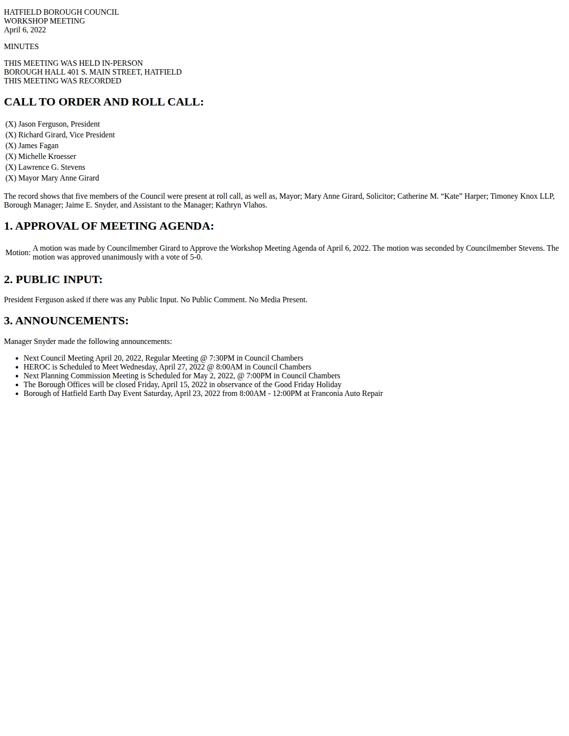HATFIELD BOROUGH COUNCIL
WORKSHOP MEETING
April 6, 2022
MINUTES
THIS MEETING WAS HELD IN-PERSON
BOROUGH HALL 401 S. MAIN STREET, HATFIELD
THIS MEETING WAS RECORDED
CALL TO ORDER AND ROLL CALL:
| (X) | Jason Ferguson, President |
| (X) | Richard Girard, Vice President |
| (X) | James Fagan |
| (X) | Michelle Kroesser |
| (X) | Lawrence G. Stevens |
| (X) | Mayor Mary Anne Girard |
The record shows that five members of the Council were present at roll call, as well as, Mayor; Mary Anne Girard, Solicitor; Catherine M. “Kate” Harper; Timoney Knox LLP, Borough Manager; Jaime E. Snyder, and Assistant to the Manager; Kathryn Vlahos.
1. APPROVAL OF MEETING AGENDA:
| Motion: | A motion was made by Councilmember Girard to Approve the Workshop Meeting Agenda of April 6, 2022. The motion was seconded by Councilmember Stevens. The motion was approved unanimously with a vote of 5-0. |
2. PUBLIC INPUT:
President Ferguson asked if there was any Public Input. No Public Comment. No Media Present.
3. ANNOUNCEMENTS:
Manager Snyder made the following announcements:
Next Council Meeting April 20, 2022, Regular Meeting @ 7:30PM in Council Chambers
HEROC is Scheduled to Meet Wednesday, April 27, 2022 @ 8:00AM in Council Chambers
Next Planning Commission Meeting is Scheduled for May 2, 2022, @ 7:00PM in Council Chambers
The Borough Offices will be closed Friday, April 15, 2022 in observance of the Good Friday Holiday
Borough of Hatfield Earth Day Event Saturday, April 23, 2022 from 8:00AM - 12:00PM at Franconia Auto Repair